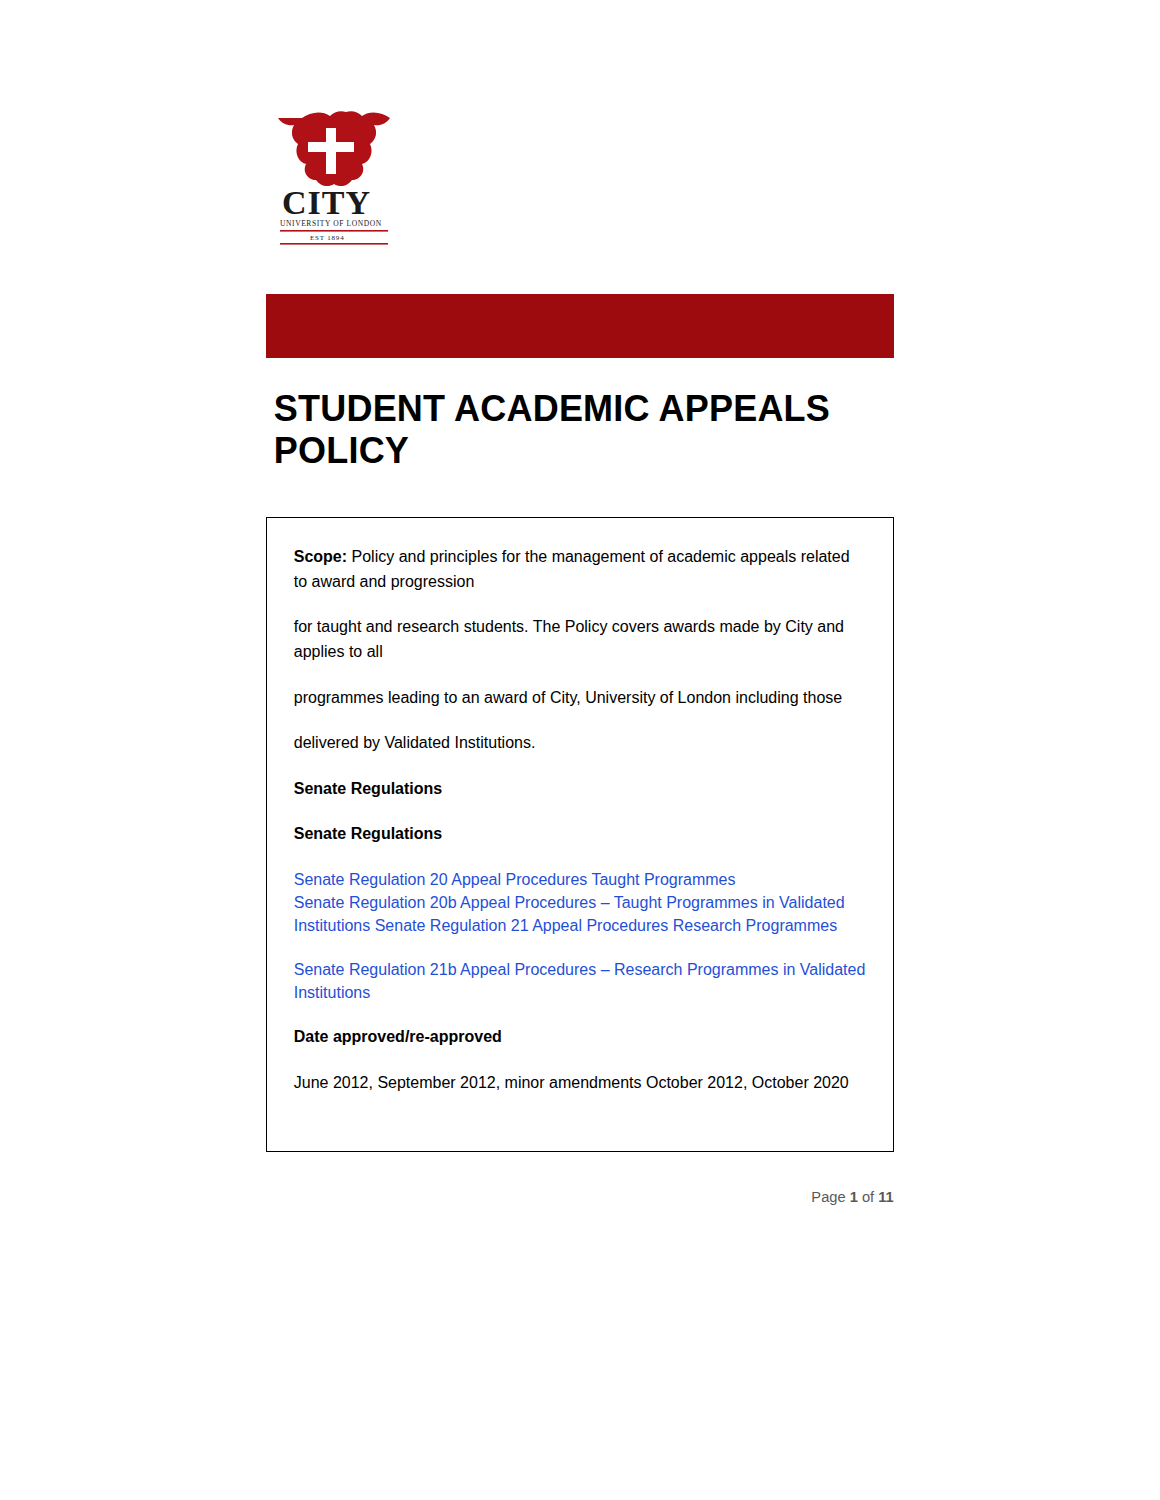CITY UNIVERSITY OF LONDON EST 1894
STUDENT ACADEMIC APPEALS POLICY
Scope: Policy and principles for the management of academic appeals related to award and progression
for taught and research students. The Policy covers awards made by City and applies to all
programmes leading to an award of City, University of London including those
delivered by Validated Institutions.
Senate Regulations
Senate Regulations
Senate Regulation 20 Appeal Procedures Taught Programmes Senate Regulation 20b Appeal Procedures – Taught Programmes in Validated Institutions Senate Regulation 21 Appeal Procedures Research Programmes
Senate Regulation 21b Appeal Procedures – Research Programmes in Validated Institutions
Date approved/re-approved
June 2012, September 2012, minor amendments October 2012, October 2020
Page 1 of 11